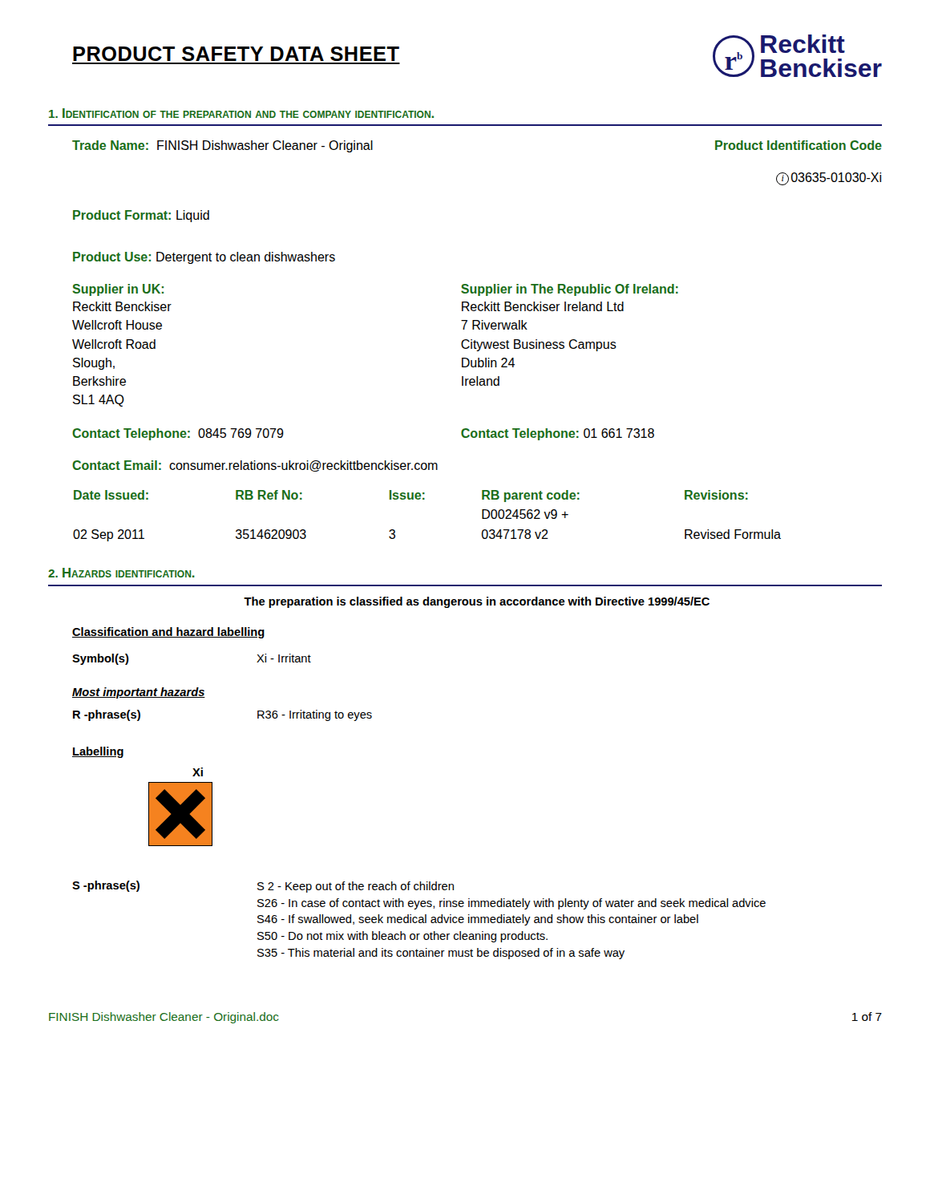PRODUCT SAFETY DATA SHEET
rb Reckitt
Benckiser
1. Identification of the preparation and the company identification.
Trade Name: FINISH Dishwasher Cleaner - Original
Product Identification Code
i03635-01030-Xi
Product Format: Liquid
Product Use: Detergent to clean dishwashers
Supplier in UK:
Reckitt Benckiser
Wellcroft House
Wellcroft Road
Slough,
Berkshire
SL1 4AQ
Supplier in The Republic Of Ireland:
Reckitt Benckiser Ireland Ltd
7 Riverwalk
Citywest Business Campus
Dublin 24
Ireland
Contact Telephone: 0845 769 7079
Contact Telephone: 01 661 7318
Contact Email: consumer.relations-ukroi@reckittbenckiser.com
| Date Issued: | RB Ref No: | Issue: | RB parent code: | Revisions: |
| --- | --- | --- | --- | --- |
| | | | D0024562 v9 + | |
| 02 Sep 2011 | 3514620903 | 3 | 0347178 v2 | Revised Formula |
2. Hazards identification.
The preparation is classified as dangerous in accordance with Directive 1999/45/EC
Classification and hazard labelling
Symbol(s)
Xi - Irritant
Most important hazards
R -phrase(s)
R36 - Irritating to eyes
Labelling
Xi
S -phrase(s)
S 2 - Keep out of the reach of children
S26 - In case of contact with eyes, rinse immediately with plenty of water and seek medical advice
S46 - If swallowed, seek medical advice immediately and show this container or label
S50 - Do not mix with bleach or other cleaning products.
S35 - This material and its container must be disposed of in a safe way
FINISH Dishwasher Cleaner - Original.doc
1 of 7